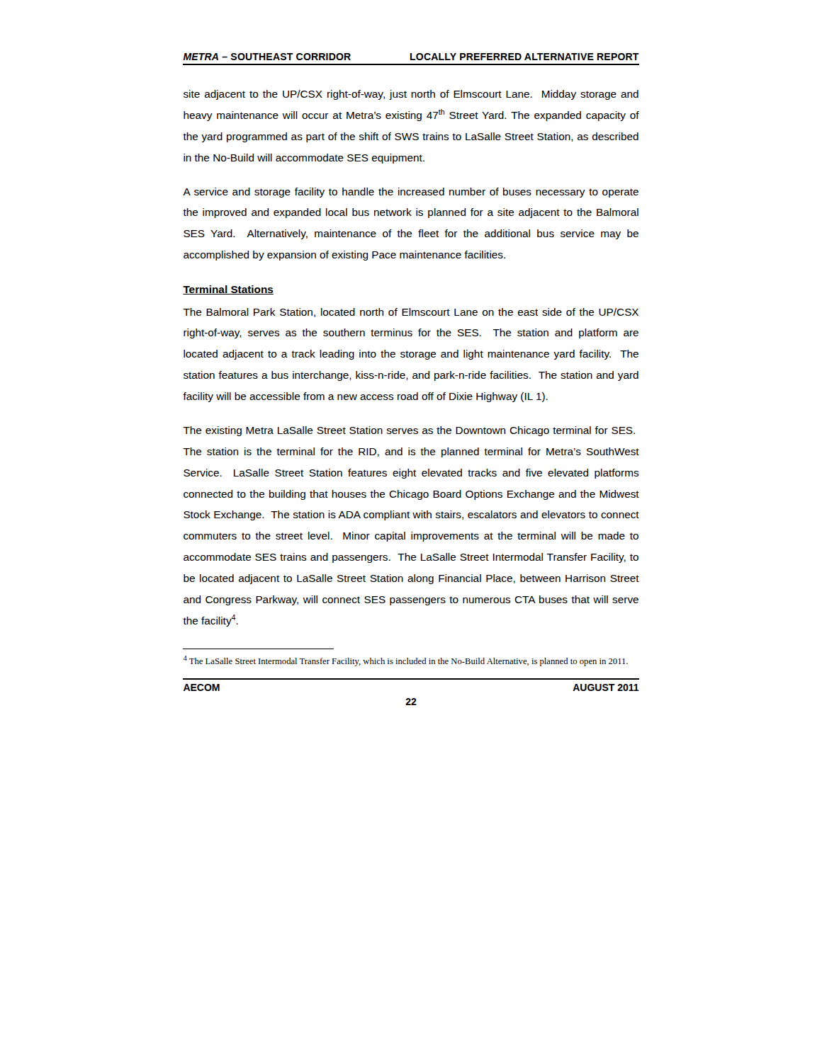METRA – SOUTHEAST CORRIDOR
LOCALLY PREFERRED ALTERNATIVE REPORT
site adjacent to the UP/CSX right-of-way, just north of Elmscourt Lane. Midday storage and heavy maintenance will occur at Metra’s existing 47th Street Yard. The expanded capacity of the yard programmed as part of the shift of SWS trains to LaSalle Street Station, as described in the No-Build will accommodate SES equipment.
A service and storage facility to handle the increased number of buses necessary to operate the improved and expanded local bus network is planned for a site adjacent to the Balmoral SES Yard. Alternatively, maintenance of the fleet for the additional bus service may be accomplished by expansion of existing Pace maintenance facilities.
Terminal Stations
The Balmoral Park Station, located north of Elmscourt Lane on the east side of the UP/CSX right-of-way, serves as the southern terminus for the SES. The station and platform are located adjacent to a track leading into the storage and light maintenance yard facility. The station features a bus interchange, kiss-n-ride, and park-n-ride facilities. The station and yard facility will be accessible from a new access road off of Dixie Highway (IL 1).
The existing Metra LaSalle Street Station serves as the Downtown Chicago terminal for SES. The station is the terminal for the RID, and is the planned terminal for Metra’s SouthWest Service. LaSalle Street Station features eight elevated tracks and five elevated platforms connected to the building that houses the Chicago Board Options Exchange and the Midwest Stock Exchange. The station is ADA compliant with stairs, escalators and elevators to connect commuters to the street level. Minor capital improvements at the terminal will be made to accommodate SES trains and passengers. The LaSalle Street Intermodal Transfer Facility, to be located adjacent to LaSalle Street Station along Financial Place, between Harrison Street and Congress Parkway, will connect SES passengers to numerous CTA buses that will serve the facility4.
4 The LaSalle Street Intermodal Transfer Facility, which is included in the No-Build Alternative, is planned to open in 2011.
AECOM
AUGUST 2011
22